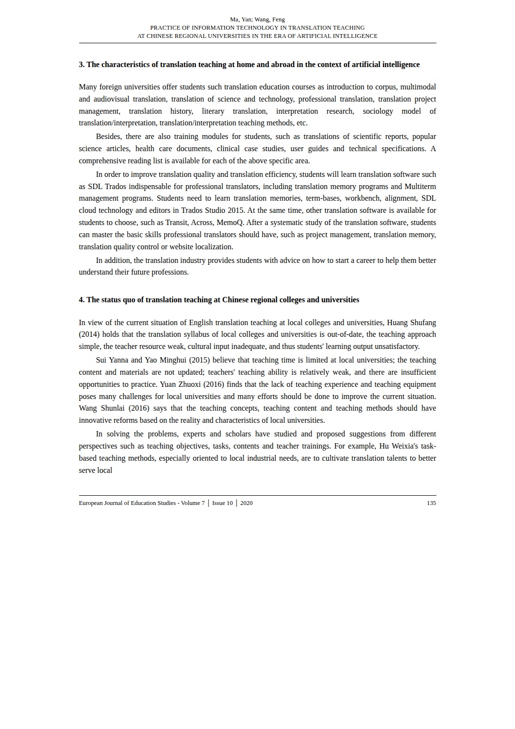Ma, Yan; Wang, Feng
PRACTICE OF INFORMATION TECHNOLOGY IN TRANSLATION TEACHING
AT CHINESE REGIONAL UNIVERSITIES IN THE ERA OF ARTIFICIAL INTELLIGENCE
3. The characteristics of translation teaching at home and abroad in the context of artificial intelligence
Many foreign universities offer students such translation education courses as introduction to corpus, multimodal and audiovisual translation, translation of science and technology, professional translation, translation project management, translation history, literary translation, interpretation research, sociology model of translation/interpretation, translation/interpretation teaching methods, etc.
Besides, there are also training modules for students, such as translations of scientific reports, popular science articles, health care documents, clinical case studies, user guides and technical specifications. A comprehensive reading list is available for each of the above specific area.
In order to improve translation quality and translation efficiency, students will learn translation software such as SDL Trados indispensable for professional translators, including translation memory programs and Multiterm management programs. Students need to learn translation memories, term-bases, workbench, alignment, SDL cloud technology and editors in Trados Studio 2015. At the same time, other translation software is available for students to choose, such as Transit, Across, MemoQ. After a systematic study of the translation software, students can master the basic skills professional translators should have, such as project management, translation memory, translation quality control or website localization.
In addition, the translation industry provides students with advice on how to start a career to help them better understand their future professions.
4. The status quo of translation teaching at Chinese regional colleges and universities
In view of the current situation of English translation teaching at local colleges and universities, Huang Shufang (2014) holds that the translation syllabus of local colleges and universities is out-of-date, the teaching approach simple, the teacher resource weak, cultural input inadequate, and thus students' learning output unsatisfactory.
Sui Yanna and Yao Minghui (2015) believe that teaching time is limited at local universities; the teaching content and materials are not updated; teachers' teaching ability is relatively weak, and there are insufficient opportunities to practice. Yuan Zhuoxi (2016) finds that the lack of teaching experience and teaching equipment poses many challenges for local universities and many efforts should be done to improve the current situation. Wang Shunlai (2016) says that the teaching concepts, teaching content and teaching methods should have innovative reforms based on the reality and characteristics of local universities.
In solving the problems, experts and scholars have studied and proposed suggestions from different perspectives such as teaching objectives, tasks, contents and teacher trainings. For example, Hu Weixia's task-based teaching methods, especially oriented to local industrial needs, are to cultivate translation talents to better serve local
European Journal of Education Studies - Volume 7 │ Issue 10 │ 2020 135